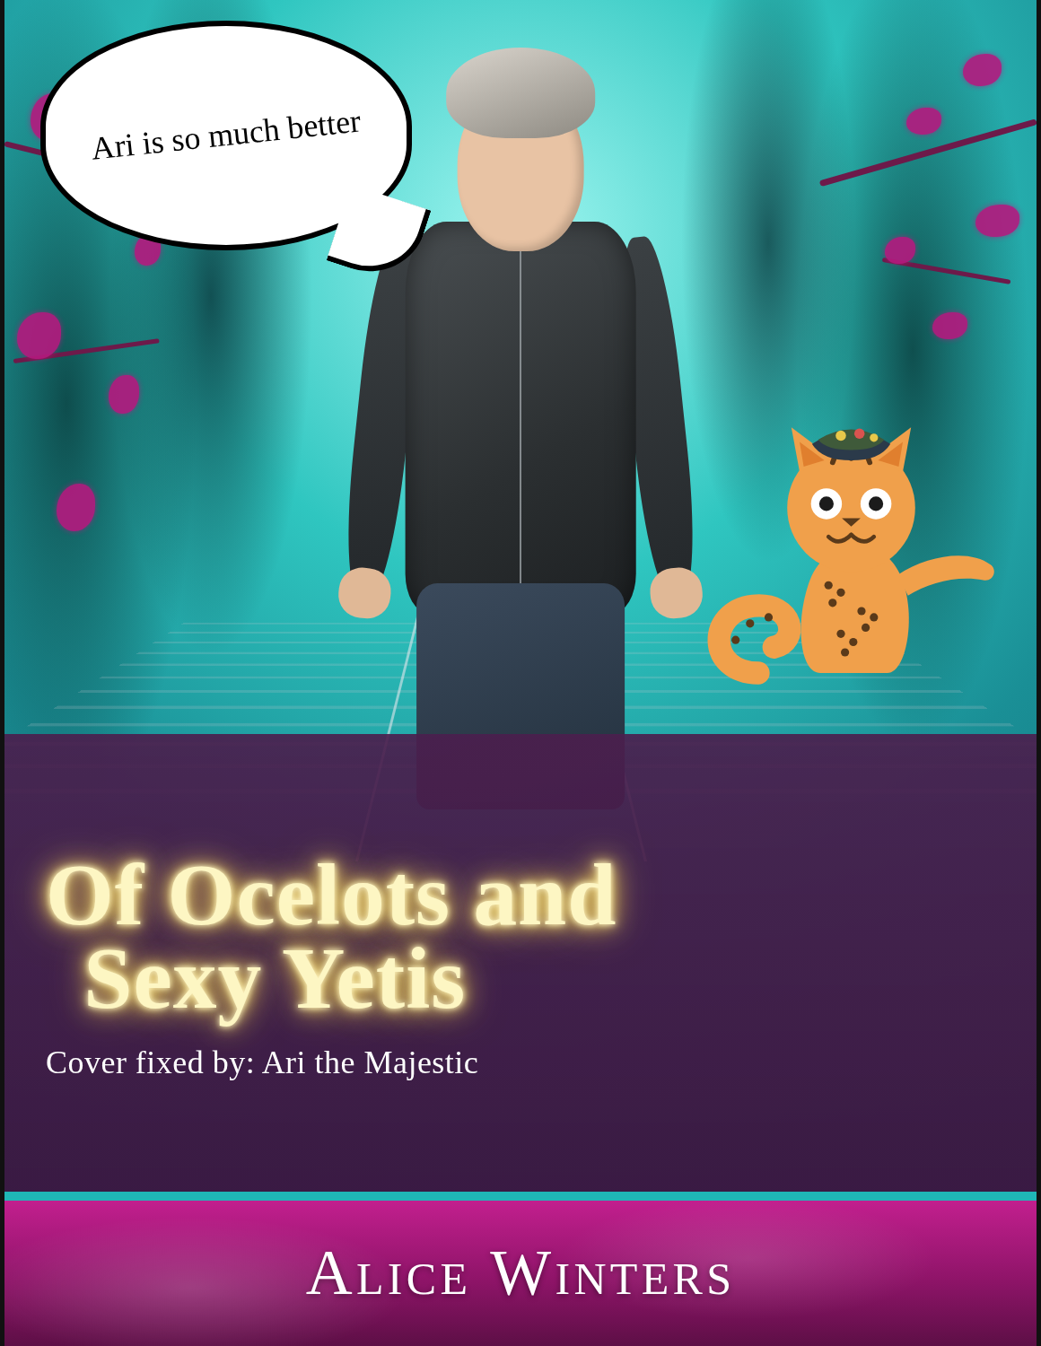Ari is so much better
Of Ocelots and Sexy Yetis
Cover fixed by: Ari the Majestic
Alice Winters